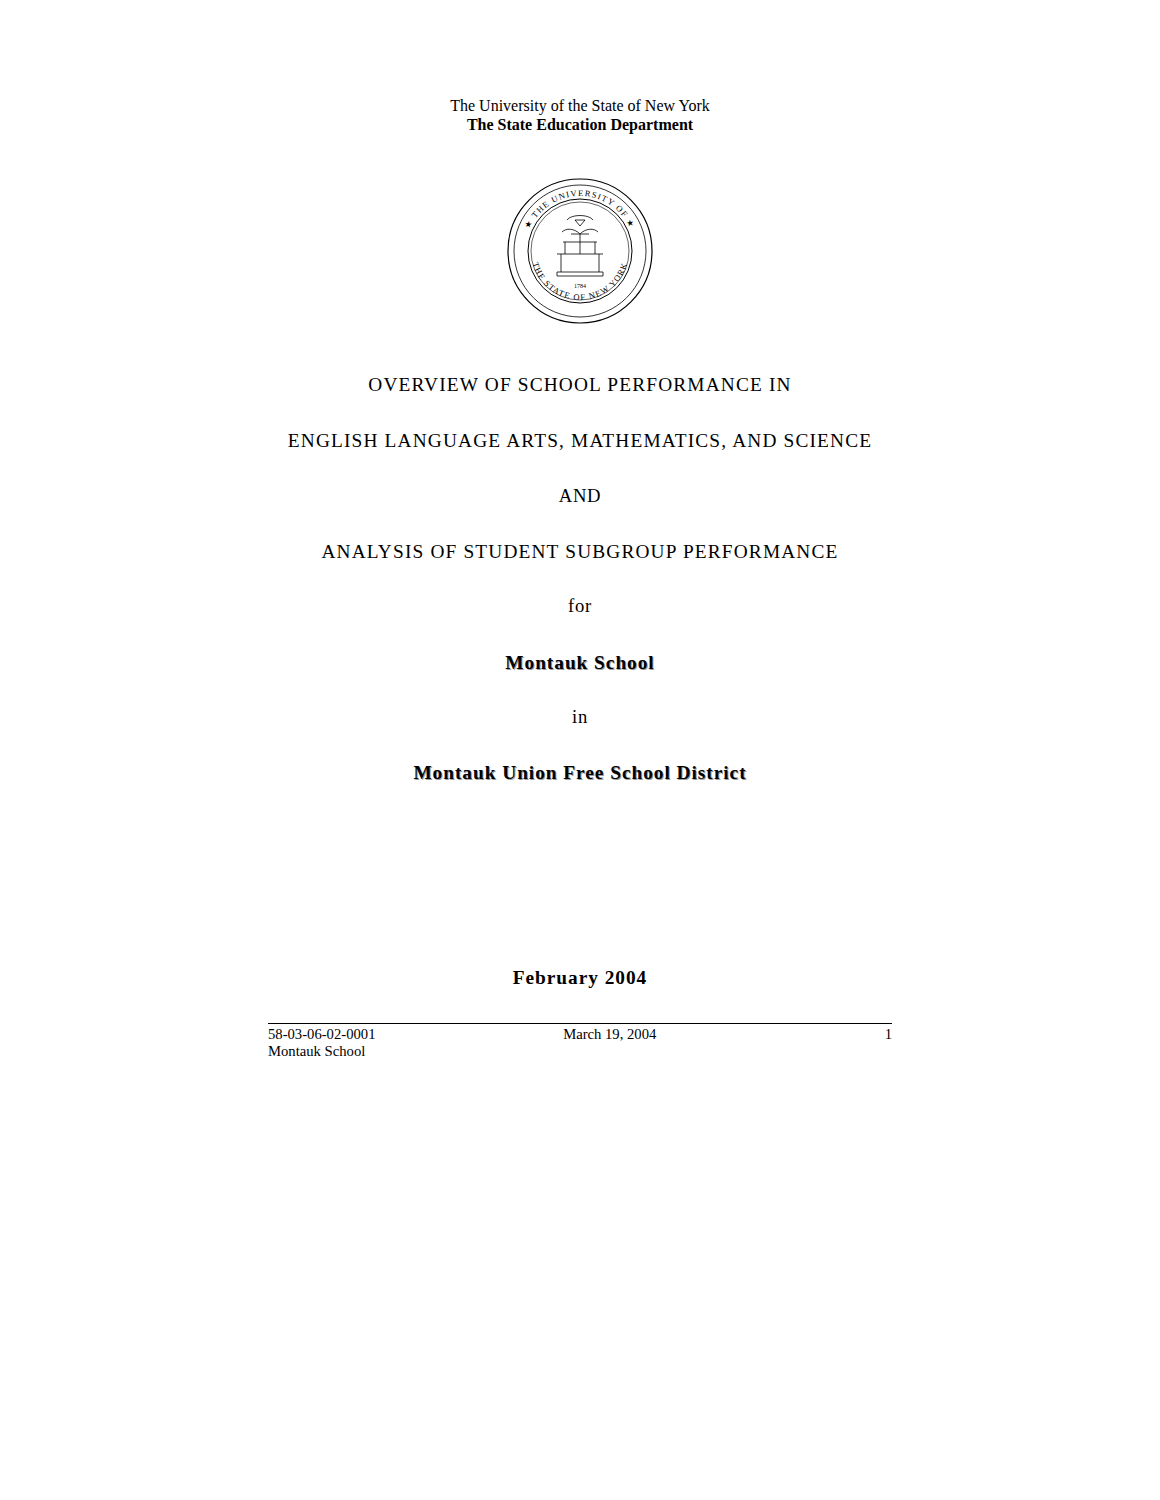The University of the State of New York
The State Education Department
Seal of the University of the State of New York ★ THE UNIVERSITY OF ★ THE STATE OF NEW YORK 1784
OVERVIEW OF SCHOOL PERFORMANCE IN
ENGLISH LANGUAGE ARTS, MATHEMATICS, AND SCIENCE
AND
ANALYSIS OF STUDENT SUBGROUP PERFORMANCE
for
Montauk School
in
Montauk Union Free School District
February 2004
58-03-06-02-0001 Montauk School
March 19, 2004
1